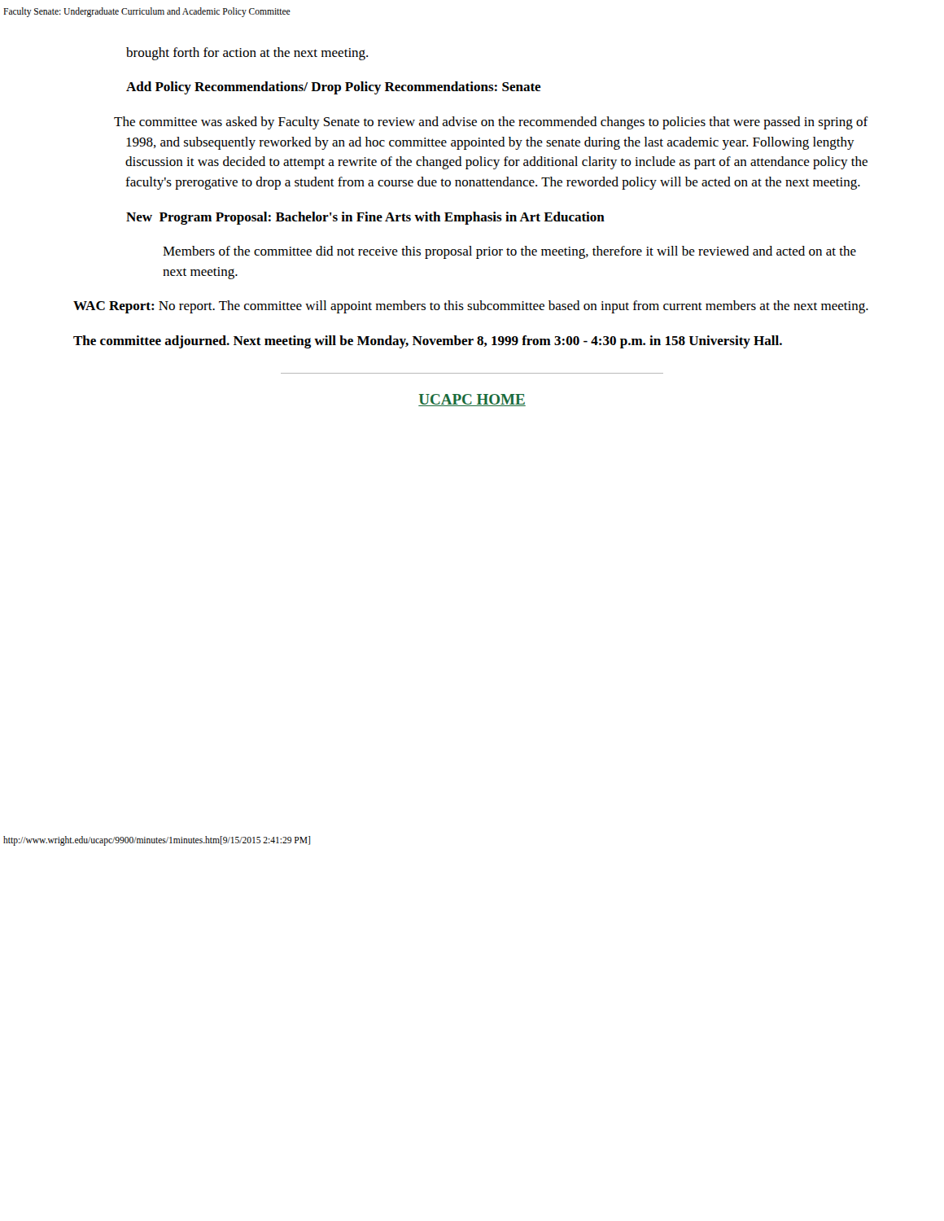Faculty Senate: Undergraduate Curriculum and Academic Policy Committee
brought forth for action at the next meeting.
Add Policy Recommendations/ Drop Policy Recommendations: Senate
The committee was asked by Faculty Senate to review and advise on the recommended changes to policies that were passed in spring of 1998, and subsequently reworked by an ad hoc committee appointed by the senate during the last academic year. Following lengthy discussion it was decided to attempt a rewrite of the changed policy for additional clarity to include as part of an attendance policy the faculty's prerogative to drop a student from a course due to nonattendance. The reworded policy will be acted on at the next meeting.
New Program Proposal: Bachelor's in Fine Arts with Emphasis in Art Education
Members of the committee did not receive this proposal prior to the meeting, therefore it will be reviewed and acted on at the next meeting.
WAC Report: No report. The committee will appoint members to this subcommittee based on input from current members at the next meeting.
The committee adjourned. Next meeting will be Monday, November 8, 1999 from 3:00 - 4:30 p.m. in 158 University Hall.
UCAPC HOME
http://www.wright.edu/ucapc/9900/minutes/1minutes.htm[9/15/2015 2:41:29 PM]